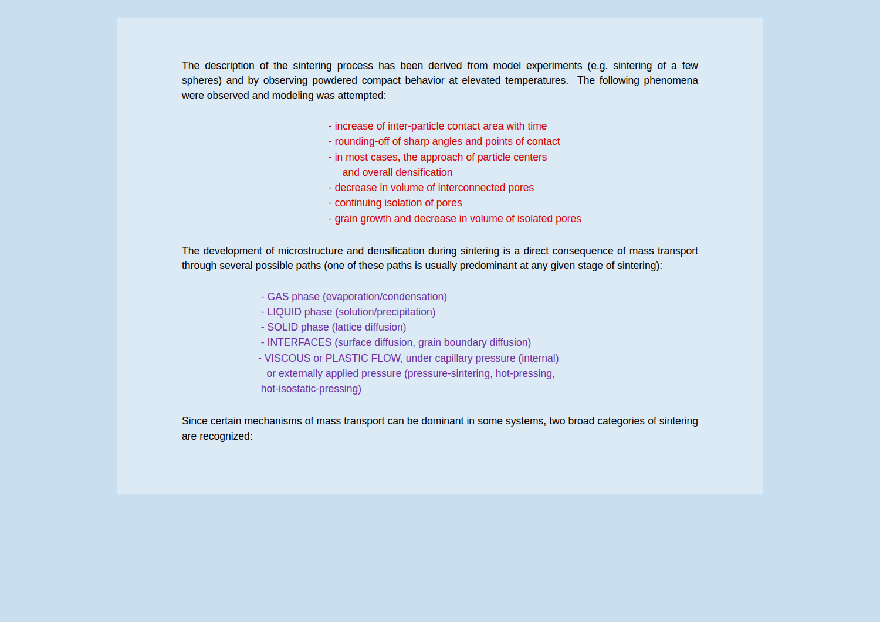The description of the sintering process has been derived from model experiments (e.g. sintering of a few spheres) and by observing powdered compact behavior at elevated temperatures. The following phenomena were observed and modeling was attempted:
- increase of inter-particle contact area with time
- rounding-off of sharp angles and points of contact
- in most cases, the approach of particle centers
and overall densification
- decrease in volume of interconnected pores
- continuing isolation of pores
- grain growth and decrease in volume of isolated pores
The development of microstructure and densification during sintering is a direct consequence of mass transport through several possible paths (one of these paths is usually predominant at any given stage of sintering):
- GAS phase (evaporation/condensation)
- LIQUID phase (solution/precipitation)
- SOLID phase (lattice diffusion)
- INTERFACES (surface diffusion, grain boundary diffusion)
- VISCOUS or PLASTIC FLOW, under capillary pressure (internal)
or externally applied pressure (pressure-sintering, hot-pressing,
hot-isostatic-pressing)
Since certain mechanisms of mass transport can be dominant in some systems, two broad categories of sintering are recognized: